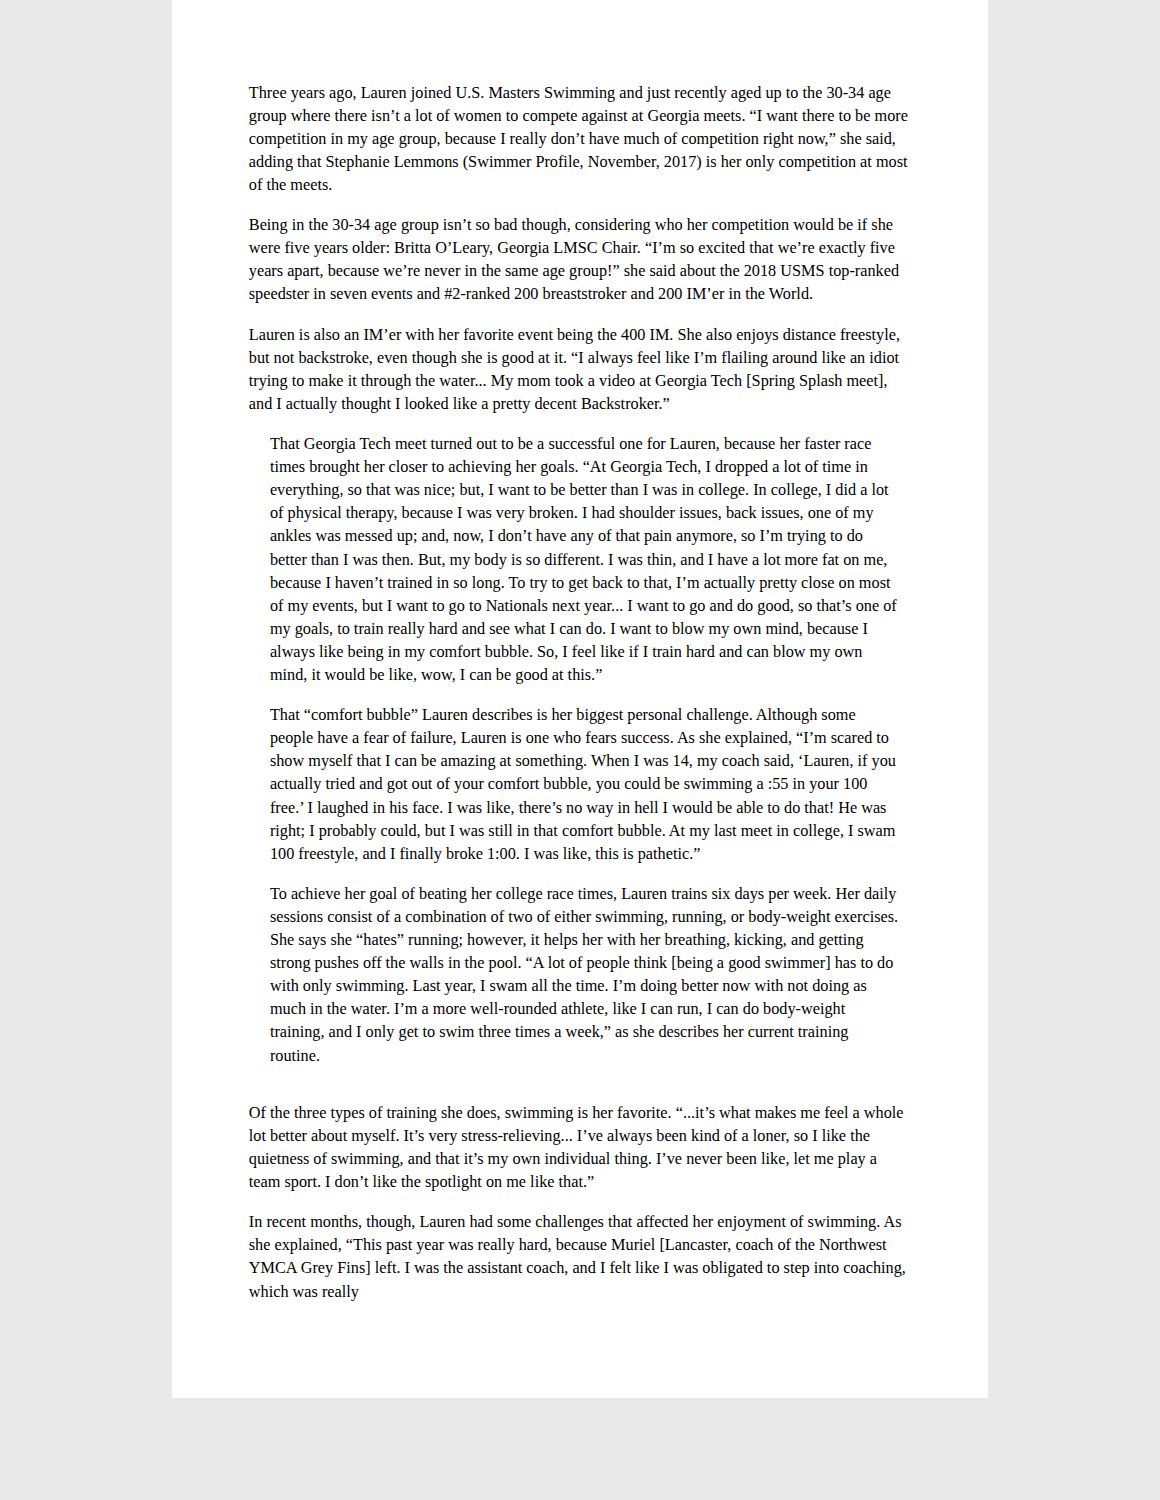Three years ago, Lauren joined U.S. Masters Swimming and just recently aged up to the 30-34 age group where there isn’t a lot of women to compete against at Georgia meets. “I want there to be more competition in my age group, because I really don’t have much of competition right now,” she said, adding that Stephanie Lemmons (Swimmer Profile, November, 2017) is her only competition at most of the meets.
Being in the 30-34 age group isn’t so bad though, considering who her competition would be if she were five years older: Britta O’Leary, Georgia LMSC Chair. “I’m so excited that we’re exactly five years apart, because we’re never in the same age group!” she said about the 2018 USMS top-ranked speedster in seven events and #2-ranked 200 breaststroker and 200 IM’er in the World.
Lauren is also an IM’er with her favorite event being the 400 IM. She also enjoys distance freestyle, but not backstroke, even though she is good at it. “I always feel like I’m flailing around like an idiot trying to make it through the water... My mom took a video at Georgia Tech [Spring Splash meet], and I actually thought I looked like a pretty decent Backstroker.”
That Georgia Tech meet turned out to be a successful one for Lauren, because her faster race times brought her closer to achieving her goals. “At Georgia Tech, I dropped a lot of time in everything, so that was nice; but, I want to be better than I was in college. In college, I did a lot of physical therapy, because I was very broken. I had shoulder issues, back issues, one of my ankles was messed up; and, now, I don’t have any of that pain anymore, so I’m trying to do better than I was then. But, my body is so different. I was thin, and I have a lot more fat on me, because I haven’t trained in so long. To try to get back to that, I’m actually pretty close on most of my events, but I want to go to Nationals next year... I want to go and do good, so that’s one of my goals, to train really hard and see what I can do. I want to blow my own mind, because I always like being in my comfort bubble. So, I feel like if I train hard and can blow my own mind, it would be like, wow, I can be good at this.”
That “comfort bubble” Lauren describes is her biggest personal challenge. Although some people have a fear of failure, Lauren is one who fears success. As she explained, “I’m scared to show myself that I can be amazing at something. When I was 14, my coach said, ‘Lauren, if you actually tried and got out of your comfort bubble, you could be swimming a :55 in your 100 free.’ I laughed in his face. I was like, there’s no way in hell I would be able to do that! He was right; I probably could, but I was still in that comfort bubble. At my last meet in college, I swam 100 freestyle, and I finally broke 1:00. I was like, this is pathetic.”
To achieve her goal of beating her college race times, Lauren trains six days per week. Her daily sessions consist of a combination of two of either swimming, running, or body-weight exercises. She says she “hates” running; however, it helps her with her breathing, kicking, and getting strong pushes off the walls in the pool. “A lot of people think [being a good swimmer] has to do with only swimming. Last year, I swam all the time. I’m doing better now with not doing as much in the water. I’m a more well-rounded athlete, like I can run, I can do body-weight training, and I only get to swim three times a week,” as she describes her current training routine.
Of the three types of training she does, swimming is her favorite. “...it’s what makes me feel a whole lot better about myself. It’s very stress-relieving... I’ve always been kind of a loner, so I like the quietness of swimming, and that it’s my own individual thing. I’ve never been like, let me play a team sport. I don’t like the spotlight on me like that.”
In recent months, though, Lauren had some challenges that affected her enjoyment of swimming. As she explained, “This past year was really hard, because Muriel [Lancaster, coach of the Northwest YMCA Grey Fins] left. I was the assistant coach, and I felt like I was obligated to step into coaching, which was really